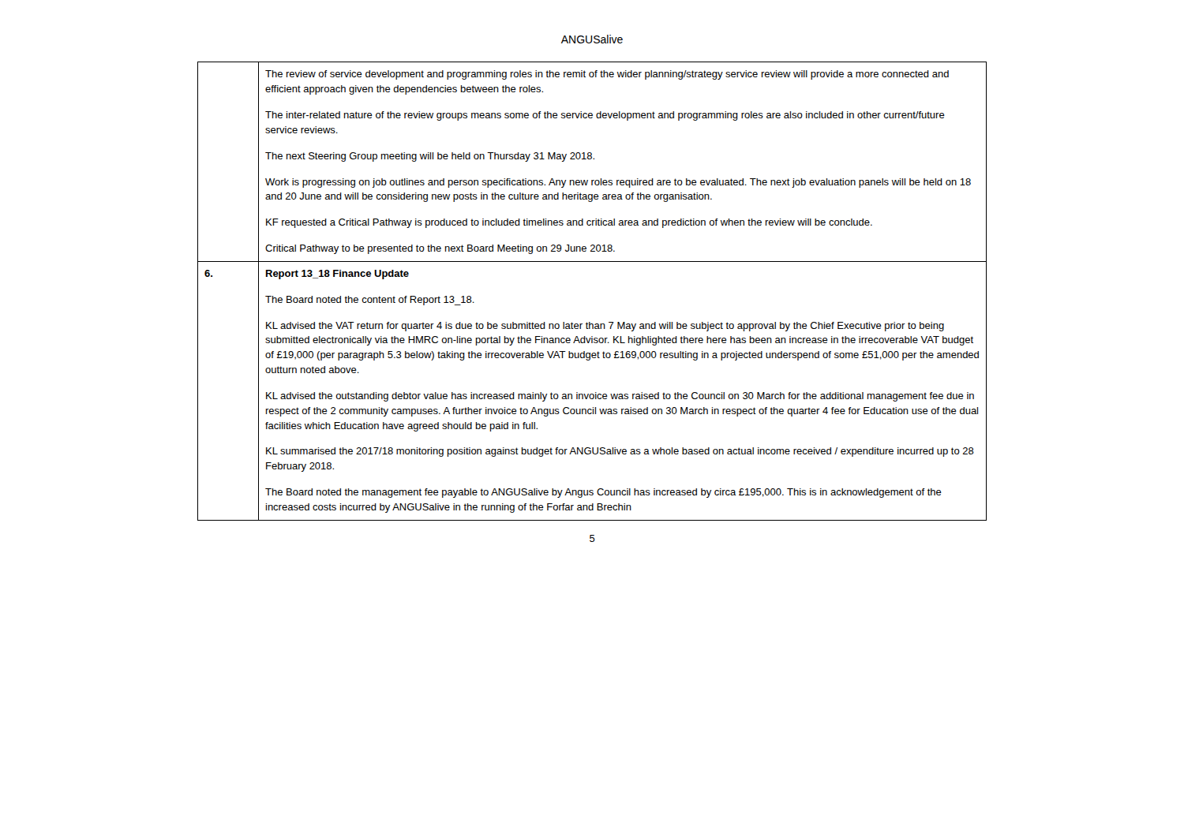ANGUSalive
| | The review of service development and programming roles in the remit of the wider planning/strategy service review will provide a more connected and efficient approach given the dependencies between the roles. The inter-related nature of the review groups means some of the service development and programming roles are also included in other current/future service reviews. The next Steering Group meeting will be held on Thursday 31 May 2018. Work is progressing on job outlines and person specifications. Any new roles required are to be evaluated. The next job evaluation panels will be held on 18 and 20 June and will be considering new posts in the culture and heritage area of the organisation. KF requested a Critical Pathway is produced to included timelines and critical area and prediction of when the review will be conclude. Critical Pathway to be presented to the next Board Meeting on 29 June 2018. |
| 6. | Report 13_18 Finance Update The Board noted the content of Report 13_18. KL advised the VAT return for quarter 4 is due to be submitted no later than 7 May and will be subject to approval by the Chief Executive prior to being submitted electronically via the HMRC on-line portal by the Finance Advisor. KL highlighted there here has been an increase in the irrecoverable VAT budget of £19,000 (per paragraph 5.3 below) taking the irrecoverable VAT budget to £169,000 resulting in a projected underspend of some £51,000 per the amended outturn noted above. KL advised the outstanding debtor value has increased mainly to an invoice was raised to the Council on 30 March for the additional management fee due in respect of the 2 community campuses. A further invoice to Angus Council was raised on 30 March in respect of the quarter 4 fee for Education use of the dual facilities which Education have agreed should be paid in full. KL summarised the 2017/18 monitoring position against budget for ANGUSalive as a whole based on actual income received / expenditure incurred up to 28 February 2018. The Board noted the management fee payable to ANGUSalive by Angus Council has increased by circa £195,000. This is in acknowledgement of the increased costs incurred by ANGUSalive in the running of the Forfar and Brechin |
5